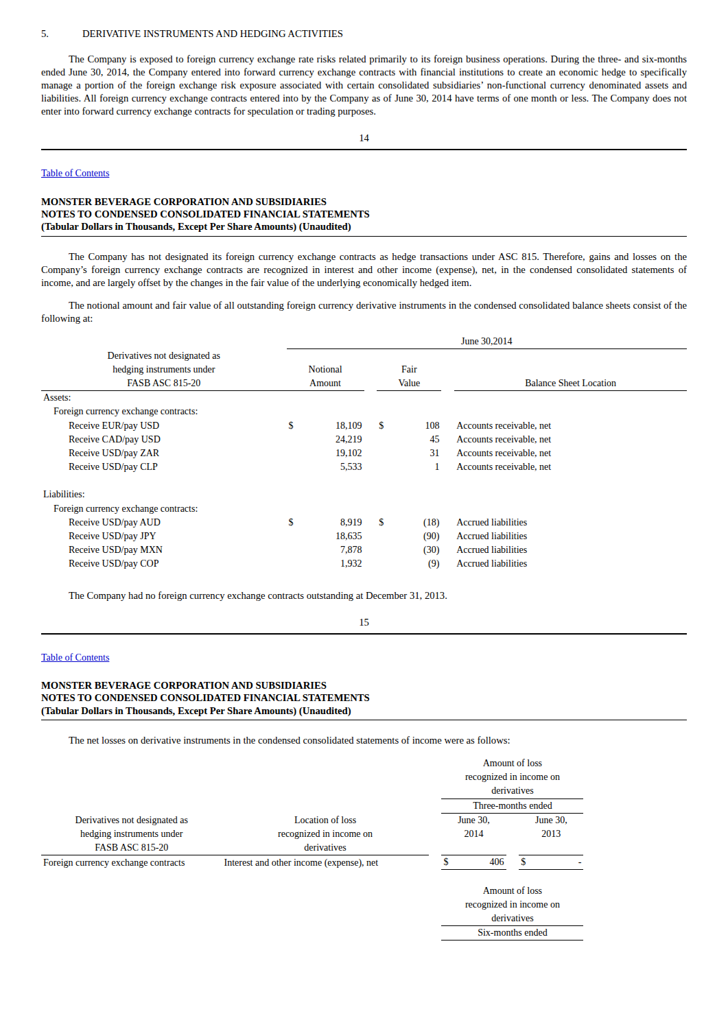5. DERIVATIVE INSTRUMENTS AND HEDGING ACTIVITIES
The Company is exposed to foreign currency exchange rate risks related primarily to its foreign business operations. During the three- and six-months ended June 30, 2014, the Company entered into forward currency exchange contracts with financial institutions to create an economic hedge to specifically manage a portion of the foreign exchange risk exposure associated with certain consolidated subsidiaries’ non-functional currency denominated assets and liabilities. All foreign currency exchange contracts entered into by the Company as of June 30, 2014 have terms of one month or less. The Company does not enter into forward currency exchange contracts for speculation or trading purposes.
14
Table of Contents
MONSTER BEVERAGE CORPORATION AND SUBSIDIARIES
NOTES TO CONDENSED CONSOLIDATED FINANCIAL STATEMENTS
(Tabular Dollars in Thousands, Except Per Share Amounts) (Unaudited)
The Company has not designated its foreign currency exchange contracts as hedge transactions under ASC 815. Therefore, gains and losses on the Company’s foreign currency exchange contracts are recognized in interest and other income (expense), net, in the condensed consolidated statements of income, and are largely offset by the changes in the fair value of the underlying economically hedged item.
The notional amount and fair value of all outstanding foreign currency derivative instruments in the condensed consolidated balance sheets consist of the following at:
| | June 30,2014 |
| Derivatives not designated as | | | | | |
| hedging instruments under | Notional | | Fair | | |
| FASB ASC 815-20 | Amount | | Value | | Balance Sheet Location |
| Assets: | |
| Foreign currency exchange contracts: | |
| Receive EUR/pay USD | $ | 18,109 | | $ | 108 | | Accounts receivable, net |
| Receive CAD/pay USD | | 24,219 | | | 45 | | Accounts receivable, net |
| Receive USD/pay ZAR | | 19,102 | | | 31 | | Accounts receivable, net |
| Receive USD/pay CLP | | 5,533 | | | 1 | | Accounts receivable, net |
| Liabilities: | |
| Foreign currency exchange contracts: | |
| Receive USD/pay AUD | $ | 8,919 | | $ | (18) | | Accrued liabilities |
| Receive USD/pay JPY | | 18,635 | | | (90) | | Accrued liabilities |
| Receive USD/pay MXN | | 7,878 | | | (30) | | Accrued liabilities |
| Receive USD/pay COP | | 1,932 | | | (9) | | Accrued liabilities |
The Company had no foreign currency exchange contracts outstanding at December 31, 2013.
15
Table of Contents
MONSTER BEVERAGE CORPORATION AND SUBSIDIARIES
NOTES TO CONDENSED CONSOLIDATED FINANCIAL STATEMENTS
(Tabular Dollars in Thousands, Except Per Share Amounts) (Unaudited)
The net losses on derivative instruments in the condensed consolidated statements of income were as follows:
| | | | Amount of loss | |
| | | | recognized in income on | |
| | | | derivatives | |
| | | | Three-months ended | |
| Derivatives not designated as | Location of loss | | June 30, | | June 30, | |
| hedging instruments under | recognized in income on | | 2014 | | 2013 | |
| FASB ASC 815-20 | derivatives | | | | | |
| Foreign currency exchange contracts | Interest and other income (expense), net | | $ | 406 | | $ | - | |
| | | | Amount of loss | |
| | | | recognized in income on | |
| | | | derivatives | |
| | | | Six-months ended | |